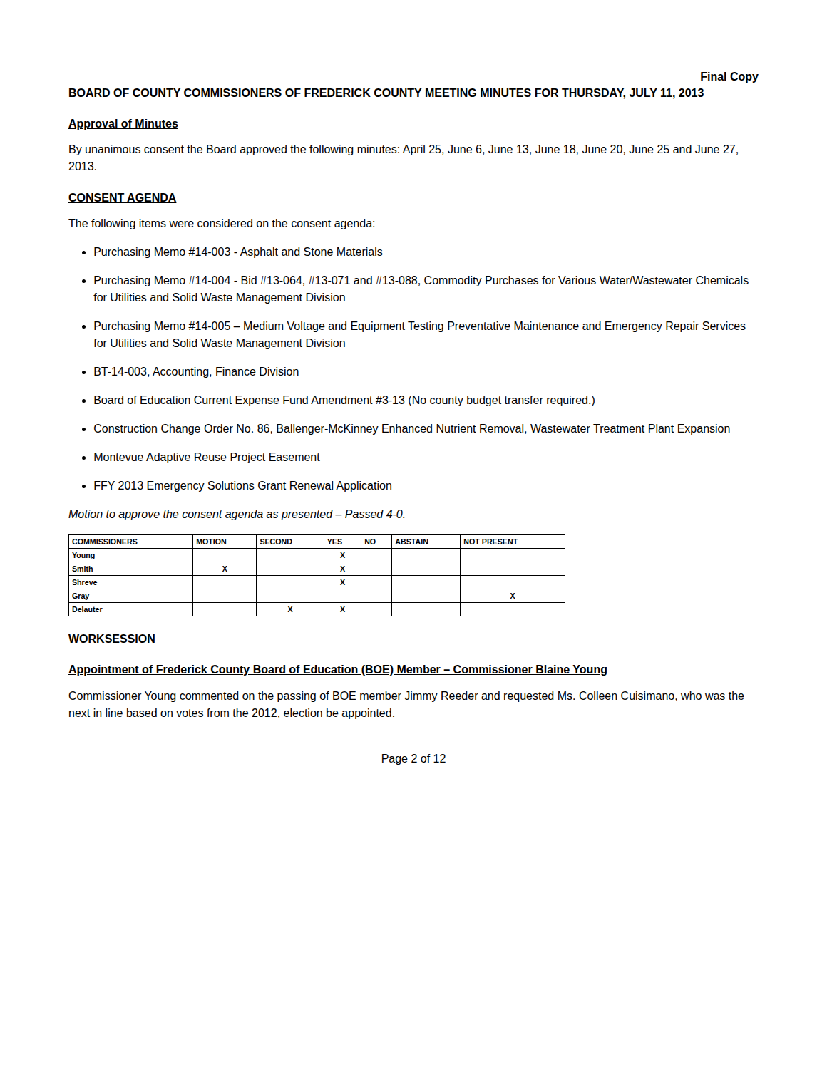Final Copy
BOARD OF COUNTY COMMISSIONERS OF FREDERICK COUNTY MEETING MINUTES FOR THURSDAY, JULY 11, 2013
Approval of Minutes
By unanimous consent the Board approved the following minutes: April 25, June 6, June 13, June 18, June 20, June 25 and June 27, 2013.
CONSENT AGENDA
The following items were considered on the consent agenda:
Purchasing Memo #14-003 - Asphalt and Stone Materials
Purchasing Memo #14-004 - Bid #13-064, #13-071 and #13-088, Commodity Purchases for Various Water/Wastewater Chemicals for Utilities and Solid Waste Management Division
Purchasing Memo #14-005 – Medium Voltage and Equipment Testing Preventative Maintenance and Emergency Repair Services for Utilities and Solid Waste Management Division
BT-14-003, Accounting, Finance Division
Board of Education Current Expense Fund Amendment #3-13 (No county budget transfer required.)
Construction Change Order No. 86, Ballenger-McKinney Enhanced Nutrient Removal, Wastewater Treatment Plant Expansion
Montevue Adaptive Reuse Project Easement
FFY 2013 Emergency Solutions Grant Renewal Application
Motion to approve the consent agenda as presented – Passed 4-0.
| COMMISSIONERS | MOTION | SECOND | YES | NO | ABSTAIN | NOT PRESENT |
| --- | --- | --- | --- | --- | --- | --- |
| Young | | | X | | | |
| Smith | X | | X | | | |
| Shreve | | | X | | | |
| Gray | | | | | | X |
| Delauter | | X | X | | | |
WORKSESSION
Appointment of Frederick County Board of Education (BOE) Member – Commissioner Blaine Young
Commissioner Young commented on the passing of BOE member Jimmy Reeder and requested Ms. Colleen Cuisimano, who was the next in line based on votes from the 2012, election be appointed.
Page 2 of 12